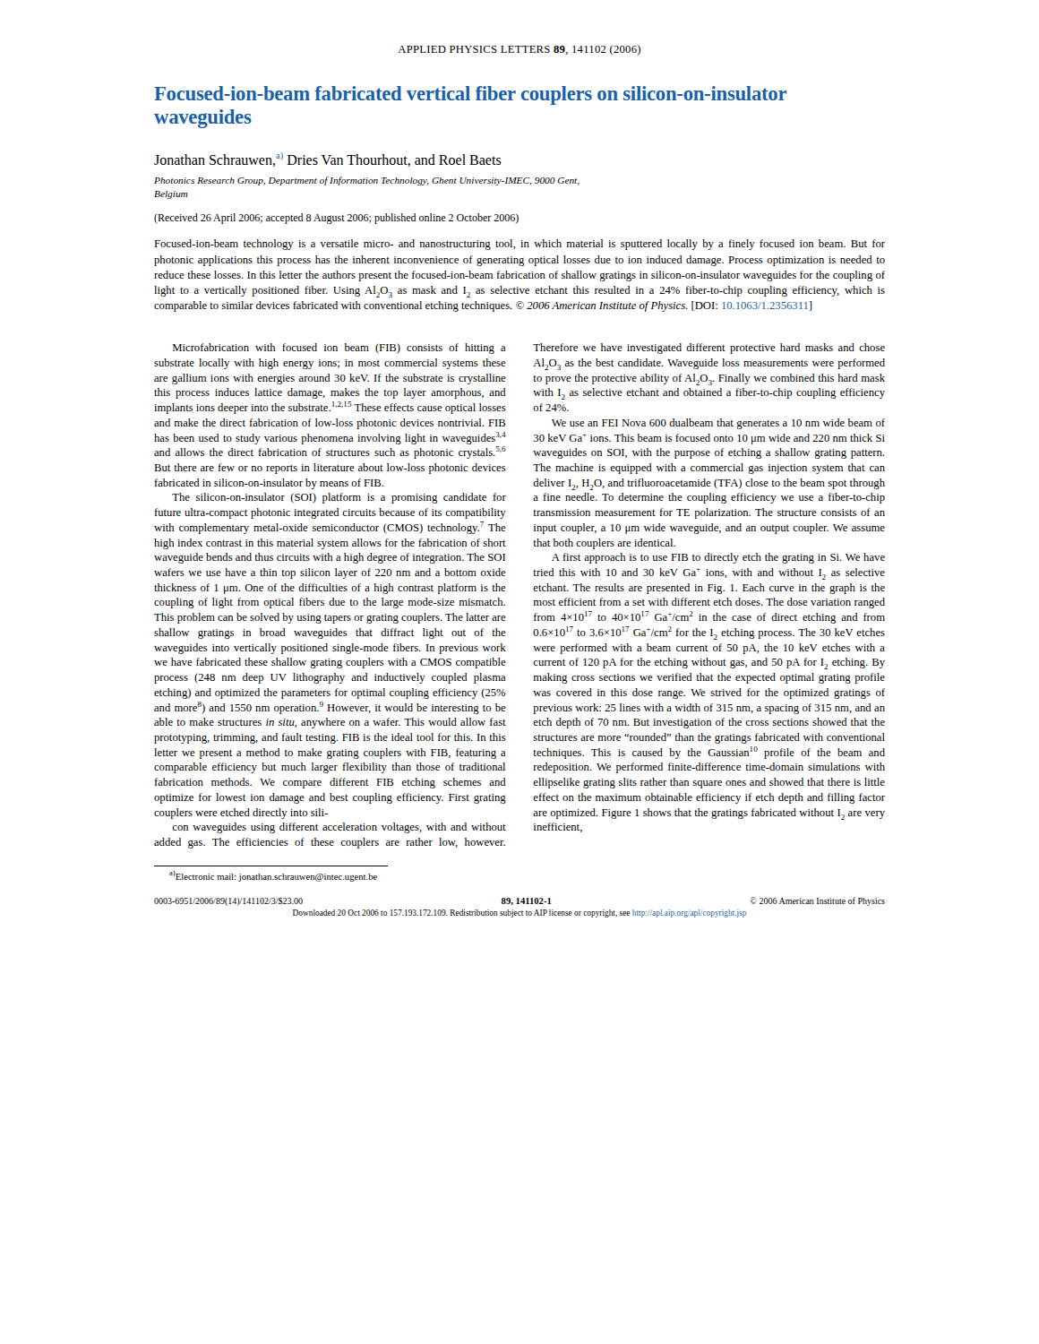APPLIED PHYSICS LETTERS 89, 141102 (2006)
Focused-ion-beam fabricated vertical fiber couplers on silicon-on-insulator waveguides
Jonathan Schrauwen,a) Dries Van Thourhout, and Roel Baets
Photonics Research Group, Department of Information Technology, Ghent University-IMEC, 9000 Gent,
Belgium
(Received 26 April 2006; accepted 8 August 2006; published online 2 October 2006)
Focused-ion-beam technology is a versatile micro- and nanostructuring tool, in which material is sputtered locally by a finely focused ion beam. But for photonic applications this process has the inherent inconvenience of generating optical losses due to ion induced damage. Process optimization is needed to reduce these losses. In this letter the authors present the focused-ion-beam fabrication of shallow gratings in silicon-on-insulator waveguides for the coupling of light to a vertically positioned fiber. Using Al2O3 as mask and I2 as selective etchant this resulted in a 24% fiber-to-chip coupling efficiency, which is comparable to similar devices fabricated with conventional etching techniques. © 2006 American Institute of Physics. [DOI: 10.1063/1.2356311]
Microfabrication with focused ion beam (FIB) consists of hitting a substrate locally with high energy ions; in most commercial systems these are gallium ions with energies around 30 keV. If the substrate is crystalline this process induces lattice damage, makes the top layer amorphous, and implants ions deeper into the substrate.1,2,15 These effects cause optical losses and make the direct fabrication of low-loss photonic devices nontrivial. FIB has been used to study various phenomena involving light in waveguides3,4 and allows the direct fabrication of structures such as photonic crystals.5,6 But there are few or no reports in literature about low-loss photonic devices fabricated in silicon-on-insulator by means of FIB.
The silicon-on-insulator (SOI) platform is a promising candidate for future ultra-compact photonic integrated circuits because of its compatibility with complementary metal-oxide semiconductor (CMOS) technology.7 The high index contrast in this material system allows for the fabrication of short waveguide bends and thus circuits with a high degree of integration. The SOI wafers we use have a thin top silicon layer of 220 nm and a bottom oxide thickness of 1 μm. One of the difficulties of a high contrast platform is the coupling of light from optical fibers due to the large mode-size mismatch. This problem can be solved by using tapers or grating couplers. The latter are shallow gratings in broad waveguides that diffract light out of the waveguides into vertically positioned single-mode fibers. In previous work we have fabricated these shallow grating couplers with a CMOS compatible process (248 nm deep UV lithography and inductively coupled plasma etching) and optimized the parameters for optimal coupling efficiency (25% and more8) and 1550 nm operation.9 However, it would be interesting to be able to make structures in situ, anywhere on a wafer. This would allow fast prototyping, trimming, and fault testing. FIB is the ideal tool for this. In this letter we present a method to make grating couplers with FIB, featuring a comparable efficiency but much larger flexibility than those of traditional fabrication methods. We compare different FIB etching schemes and optimize for lowest ion damage and best coupling efficiency. First grating couplers were etched directly into sili-
con waveguides using different acceleration voltages, with and without added gas. The efficiencies of these couplers are rather low, however. Therefore we have investigated different protective hard masks and chose Al2O3 as the best candidate. Waveguide loss measurements were performed to prove the protective ability of Al2O3. Finally we combined this hard mask with I2 as selective etchant and obtained a fiber-to-chip coupling efficiency of 24%.
We use an FEI Nova 600 dualbeam that generates a 10 nm wide beam of 30 keV Ga+ ions. This beam is focused onto 10 μm wide and 220 nm thick Si waveguides on SOI, with the purpose of etching a shallow grating pattern. The machine is equipped with a commercial gas injection system that can deliver I2, H2O, and trifluoroacetamide (TFA) close to the beam spot through a fine needle. To determine the coupling efficiency we use a fiber-to-chip transmission measurement for TE polarization. The structure consists of an input coupler, a 10 μm wide waveguide, and an output coupler. We assume that both couplers are identical.
A first approach is to use FIB to directly etch the grating in Si. We have tried this with 10 and 30 keV Ga+ ions, with and without I2 as selective etchant. The results are presented in Fig. 1. Each curve in the graph is the most efficient from a set with different etch doses. The dose variation ranged from 4×1017 to 40×1017 Ga+/cm2 in the case of direct etching and from 0.6×1017 to 3.6×1017 Ga+/cm2 for the I2 etching process. The 30 keV etches were performed with a beam current of 50 pA, the 10 keV etches with a current of 120 pA for the etching without gas, and 50 pA for I2 etching. By making cross sections we verified that the expected optimal grating profile was covered in this dose range. We strived for the optimized gratings of previous work: 25 lines with a width of 315 nm, a spacing of 315 nm, and an etch depth of 70 nm. But investigation of the cross sections showed that the structures are more “rounded” than the gratings fabricated with conventional techniques. This is caused by the Gaussian10 profile of the beam and redeposition. We performed finite-difference time-domain simulations with ellipselike grating slits rather than square ones and showed that there is little effect on the maximum obtainable efficiency if etch depth and filling factor are optimized. Figure 1 shows that the gratings fabricated without I2 are very inefficient,
a)Electronic mail: jonathan.schrauwen@intec.ugent.be
0003-6951/2006/89(14)/141102/3/$23.00
89, 141102-1
© 2006 American Institute of Physics
Downloaded 20 Oct 2006 to 157.193.172.109. Redistribution subject to AIP license or copyright, see http://apl.aip.org/apl/copyright.jsp